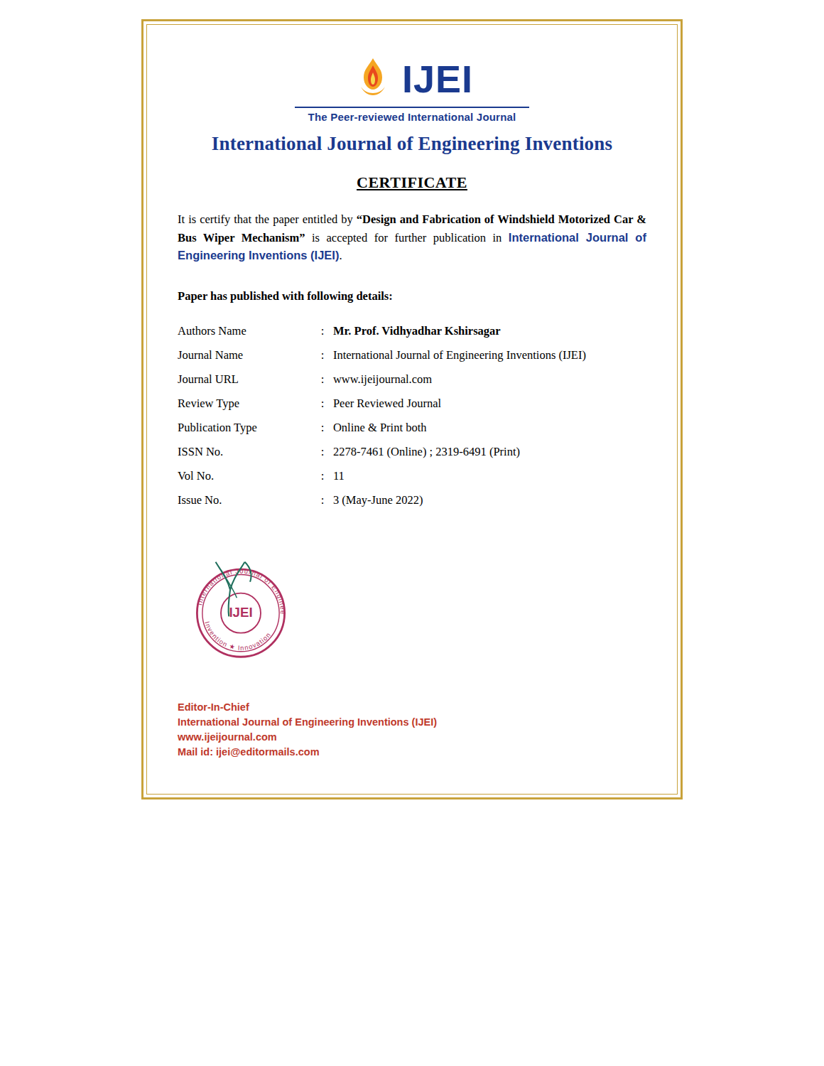IJEI
The Peer-reviewed International Journal
International Journal of Engineering Inventions
CERTIFICATE
It is certify that the paper entitled by “Design and Fabrication of Windshield Motorized Car & Bus Wiper Mechanism” is accepted for further publication in International Journal of Engineering Inventions (IJEI).
Paper has published with following details:
| Authors Name | : | Mr. Prof. Vidhyadhar Kshirsagar |
| Journal Name | : | International Journal of Engineering Inventions (IJEI) |
| Journal URL | : | www.ijeijournal.com |
| Review Type | : | Peer Reviewed Journal |
| Publication Type | : | Online & Print both |
| ISSN No. | : | 2278-7461 (Online) ; 2319-6491 (Print) |
| Vol No. | : | 11 |
| Issue No. | : | 3 (May-June 2022) |
International Journal of Engineering Invention ★ Innovation IJEI
Editor-In-Chief
International Journal of Engineering Inventions (IJEI)
www.ijeijournal.com
Mail id: ijei@editormails.com